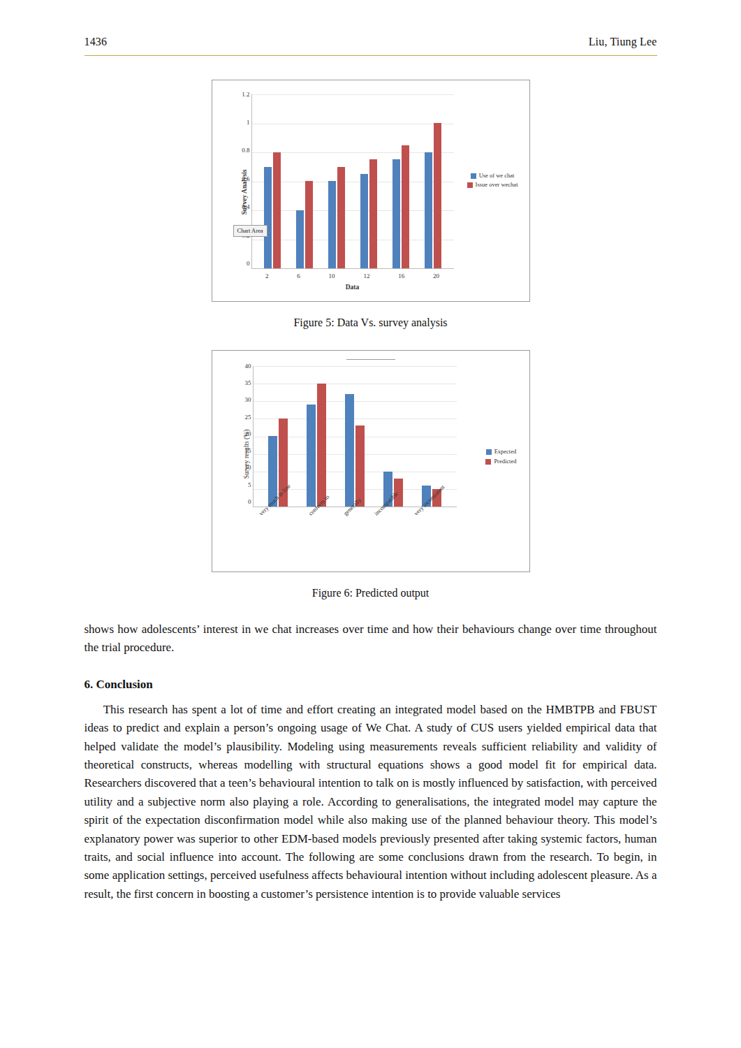1436 Liu, Tiung Lee
Survey Analysis
1.210.80.60.40.20
2610121620
Data
Use of we chat
Issue over wechat
Chart Area
Figure 5: Data Vs. survey analysis
Survey results (%)
4035302520151050
very much in line conform to generally incompatible very inconsistent
Expected
Predicted
Figure 6: Predicted output
shows how adolescents’ interest in we chat increases over time and how their behaviours change over time throughout the trial procedure.
6. Conclusion
This research has spent a lot of time and effort creating an integrated model based on the HMBTPB and FBUST ideas to predict and explain a person’s ongoing usage of We Chat. A study of CUS users yielded empirical data that helped validate the model’s plausibility. Modeling using measurements reveals sufficient reliability and validity of theoretical constructs, whereas modelling with structural equations shows a good model fit for empirical data. Researchers discovered that a teen’s behavioural intention to talk on is mostly influenced by satisfaction, with perceived utility and a subjective norm also playing a role. According to generalisations, the integrated model may capture the spirit of the expectation disconfirmation model while also making use of the planned behaviour theory. This model’s explanatory power was superior to other EDM-based models previously presented after taking systemic factors, human traits, and social influence into account. The following are some conclusions drawn from the research. To begin, in some application settings, perceived usefulness affects behavioural intention without including adolescent pleasure. As a result, the first concern in boosting a customer’s persistence intention is to provide valuable services